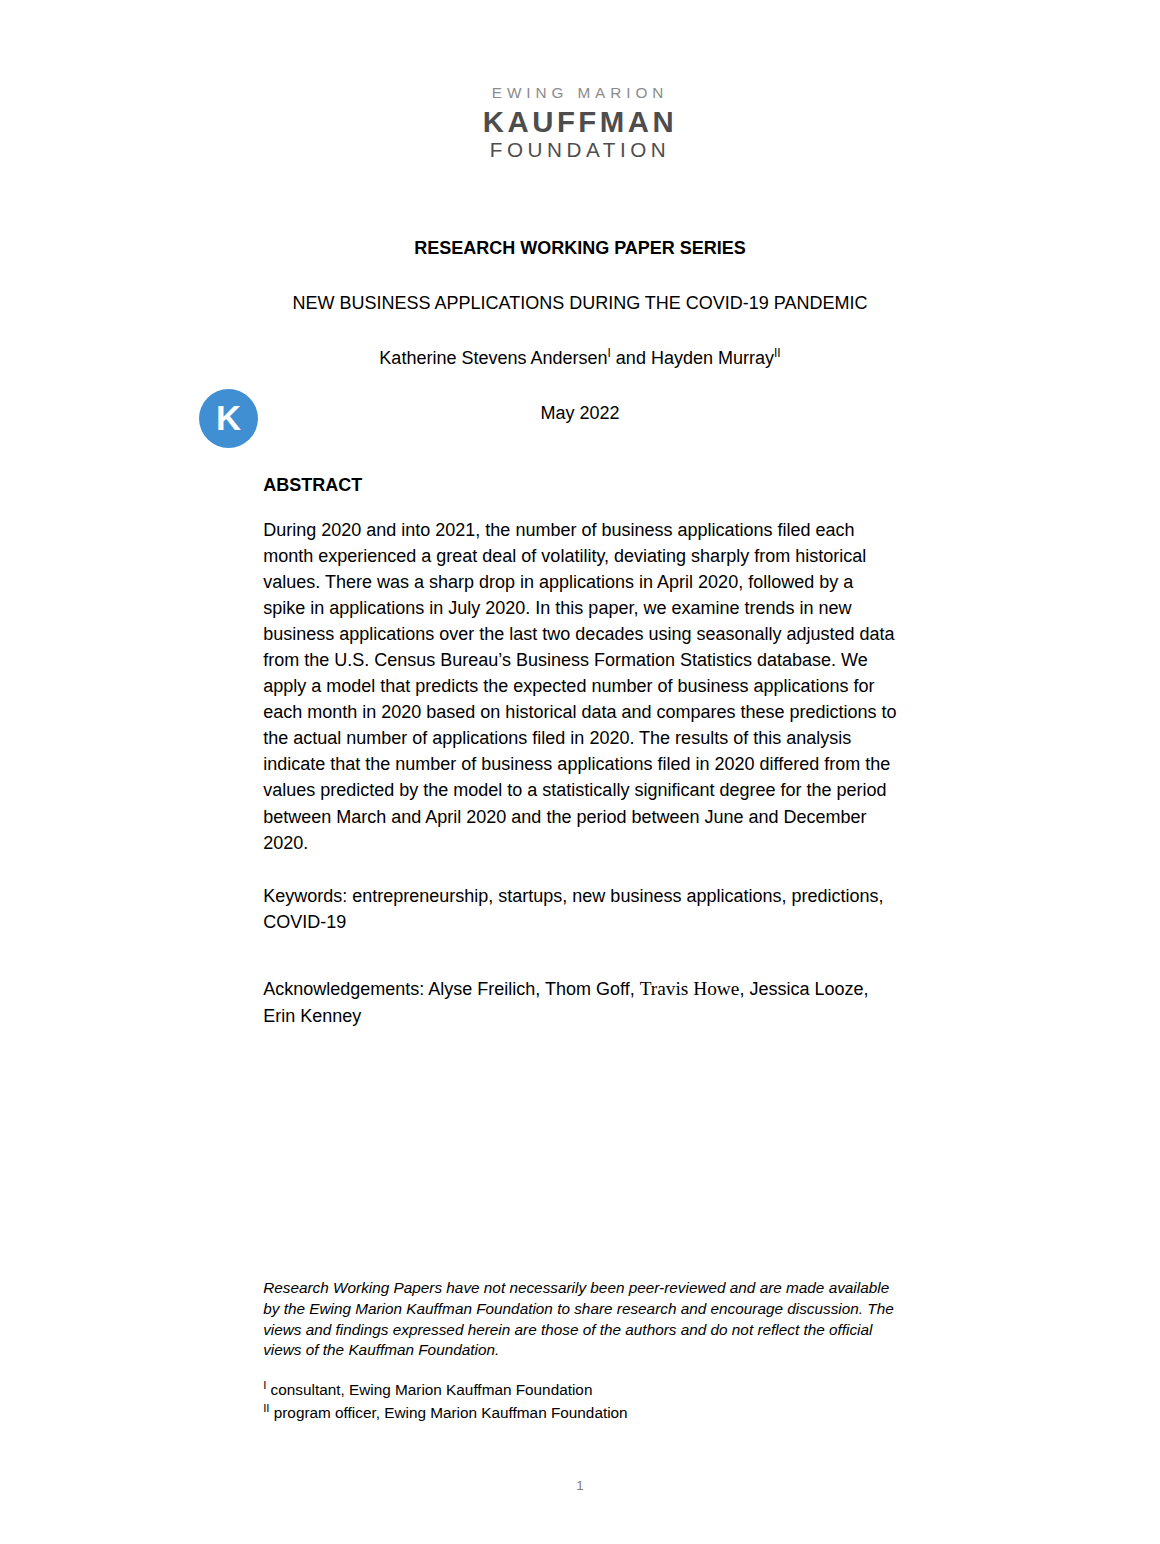K
EWING MARION
KAUFFMAN
FOUNDATION
RESEARCH WORKING PAPER SERIES
NEW BUSINESS APPLICATIONS DURING THE COVID-19 PANDEMIC
Katherine Stevens AndersenI and Hayden MurrayII
May 2022
ABSTRACT
During 2020 and into 2021, the number of business applications filed each month experienced a great deal of volatility, deviating sharply from historical values. There was a sharp drop in applications in April 2020, followed by a spike in applications in July 2020. In this paper, we examine trends in new business applications over the last two decades using seasonally adjusted data from the U.S. Census Bureau’s Business Formation Statistics database. We apply a model that predicts the expected number of business applications for each month in 2020 based on historical data and compares these predictions to the actual number of applications filed in 2020. The results of this analysis indicate that the number of business applications filed in 2020 differed from the values predicted by the model to a statistically significant degree for the period between March and April 2020 and the period between June and December 2020.
Keywords: entrepreneurship, startups, new business applications, predictions, COVID-19
Acknowledgements: Alyse Freilich, Thom Goff, Travis Howe, Jessica Looze, Erin Kenney
Research Working Papers have not necessarily been peer-reviewed and are made available by the Ewing Marion Kauffman Foundation to share research and encourage discussion. The views and findings expressed herein are those of the authors and do not reflect the official views of the Kauffman Foundation.
I consultant, Ewing Marion Kauffman Foundation
II program officer, Ewing Marion Kauffman Foundation
1